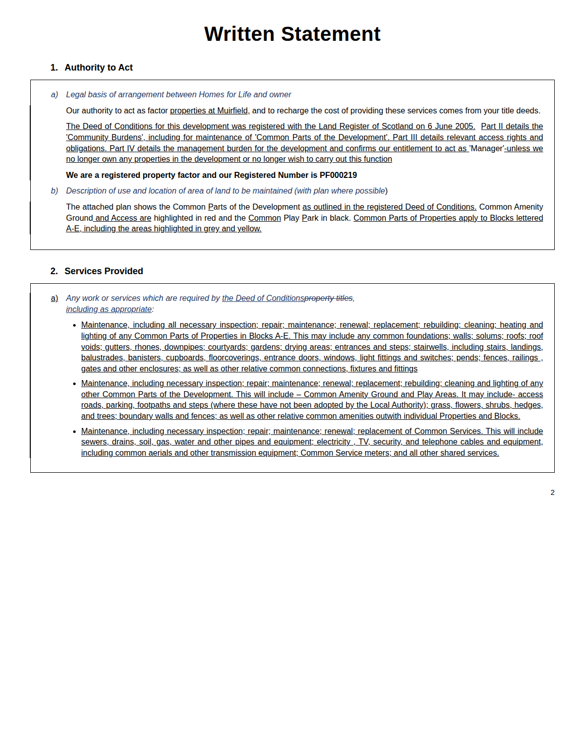Written Statement
1. Authority to Act
a)
Legal basis of arrangement between Homes for Life and owner
Our authority to act as factor properties at Muirfield, and to recharge the cost of providing these services comes from your title deeds.
The Deed of Conditions for this development was registered with the Land Register of Scotland on 6 June 2005. Part I I details the 'Community Burdens', including for maintenance of 'Common Parts of the Development'. Part III details relevant access rights and obligations. Part I V details the management burden for the development and confirms our entitlement to act as 'Manager'-unless we no longer own any properties in the development or no longer wish to carry out this function
We are a registered property factor and our Registered Number is PF000219
b)
Description of use and location of area of land to be maintained (with plan where possible)
The attached plan shows the Common Parts of the Development as outlined in the registered Deed of Conditions. Common Amenity Ground and Access are highlighted in red and the Common Play Park in black. Common Parts of Properties apply to Blocks lettered A-E, including the areas highlighted in grey and yellow.
2. Services Provided
a)
Any work or services which are required by the Deed of Conditions property titles,
including as appropriate:
Maintenance, including all necessary inspection; repair; maintenance; renewal; replacement; rebuilding; cleaning; heating and lighting of any Common Parts of Properties in Blocks A-E. This may include any common foundations; walls; solums; roofs; roof voids; gutters, rhones, downpipes; courtyards; gardens; drying areas; entrances and steps; stairwells, including stairs, landings, balustrades, banisters, cupboards, floorcoverings, entrance doors, windows, light fittings and switches; pends; fences, railings , gates and other enclosures; as well as other relative common connections, fixtures and fittings
Maintenance, including necessary inspection; repair; maintenance; renewal; replacement; rebuilding; cleaning and lighting of any other Common Parts of the Development. This will include – Common Amenity Ground and Play Areas. It may include- access roads, parking, footpaths and steps (where these have not been adopted by the Local Authority); grass, flowers, shrubs, hedges, and trees; boundary walls and fences; as well as other relative common amenities outwith individual Properties and Blocks.
Maintenance, including necessary inspection; repair; maintenance; renewal; replacement of Common Services. This will include sewers, drains, soil, gas, water and other pipes and equipment; electricity , TV, security, and telephone cables and equipment, including common aerials and other transmission equipment; Common Service meters; and all other shared services.
2